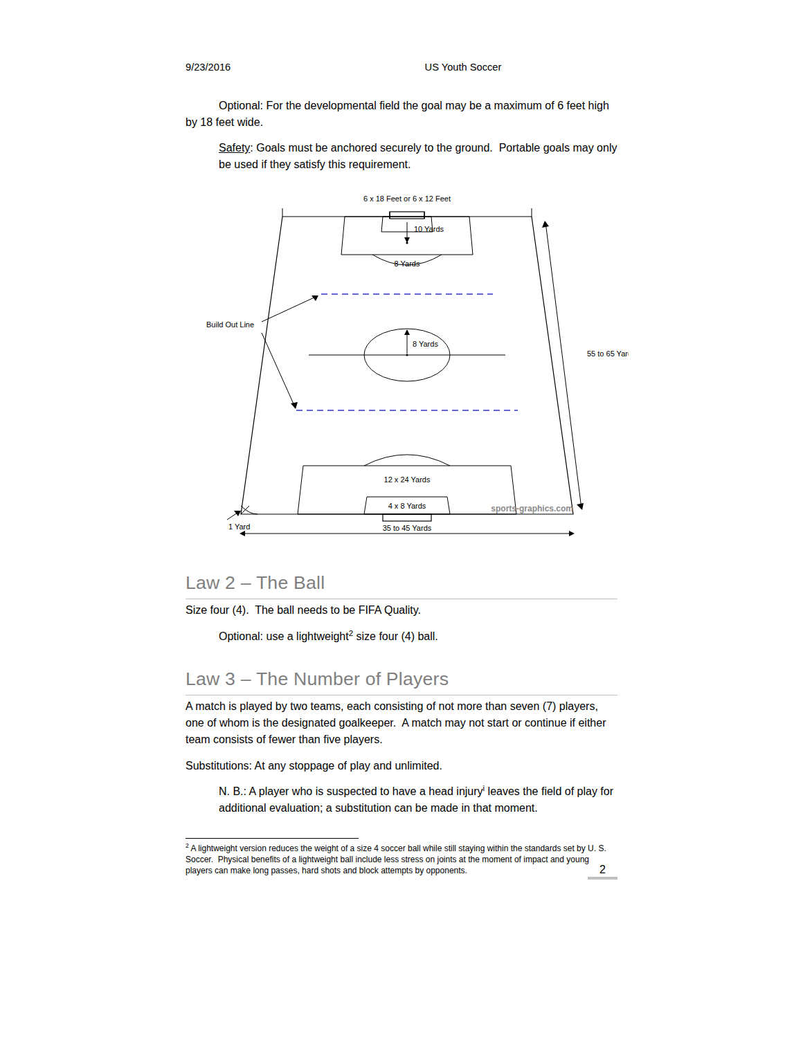9/23/2016
US Youth Soccer
Optional: For the developmental field the goal may be a maximum of 6 feet high by 18 feet wide.
Safety: Goals must be anchored securely to the ground. Portable goals may only be used if they satisfy this requirement.
6 x 18 Feet or 6 x 12 Feet 10 Yards 8 Yards Build Out Line 8 Yards 55 to 65 Yards 12 x 24 Yards 4 x 8 Yards 1 Yard 35 to 45 Yards sports-graphics.com
Law 2 – The Ball
Size four (4). The ball needs to be FIFA Quality.
Optional: use a lightweight2 size four (4) ball.
Law 3 – The Number of Players
A match is played by two teams, each consisting of not more than seven (7) players, one of whom is the designated goalkeeper. A match may not start or continue if either team consists of fewer than five players.
Substitutions: At any stoppage of play and unlimited.
N. B.: A player who is suspected to have a head injuryi leaves the field of play for additional evaluation; a substitution can be made in that moment.
2 A lightweight version reduces the weight of a size 4 soccer ball while still staying within the standards set by U. S. Soccer. Physical benefits of a lightweight ball include less stress on joints at the moment of impact and young players can make long passes, hard shots and block attempts by opponents.
2